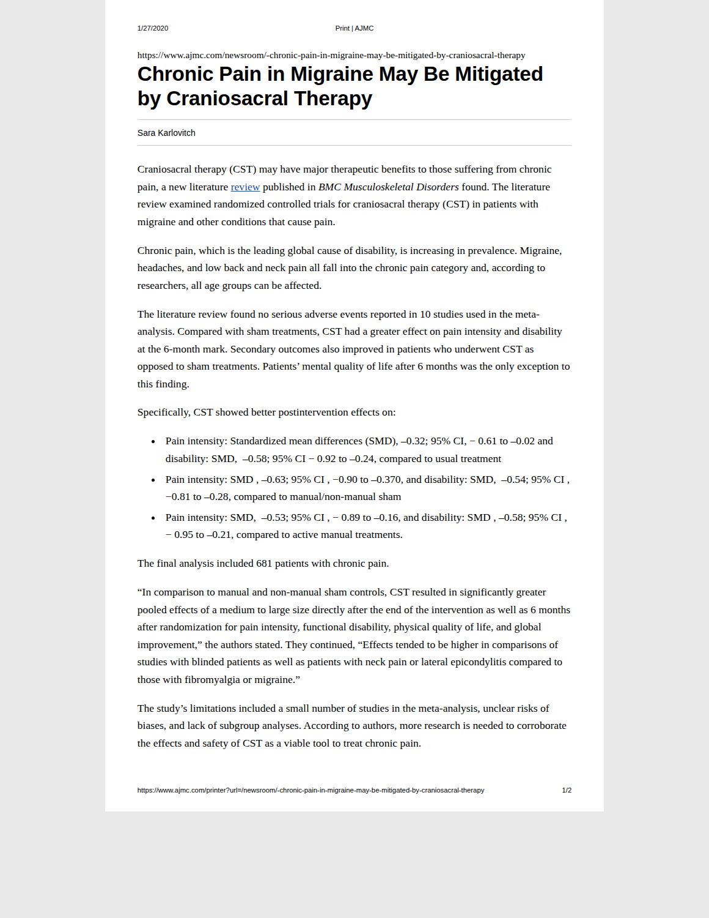1/27/2020 Print | AJMC
https://www.ajmc.com/newsroom/-chronic-pain-in-migraine-may-be-mitigated-by-craniosacral-therapy
Chronic Pain in Migraine May Be Mitigated by Craniosacral Therapy
Sara Karlovitch
Craniosacral therapy (CST) may have major therapeutic benefits to those suffering from chronic pain, a new literature review published in BMC Musculoskeletal Disorders found. The literature review examined randomized controlled trials for craniosacral therapy (CST) in patients with migraine and other conditions that cause pain.
Chronic pain, which is the leading global cause of disability, is increasing in prevalence. Migraine, headaches, and low back and neck pain all fall into the chronic pain category and, according to researchers, all age groups can be affected.
The literature review found no serious adverse events reported in 10 studies used in the meta-analysis. Compared with sham treatments, CST had a greater effect on pain intensity and disability at the 6-month mark. Secondary outcomes also improved in patients who underwent CST as opposed to sham treatments. Patients’ mental quality of life after 6 months was the only exception to this finding.
Specifically, CST showed better postintervention effects on:
Pain intensity: Standardized mean differences (SMD), –0.32; 95% CI, − 0.61 to –0.02 and disability: SMD, –0.58; 95% CI − 0.92 to –0.24, compared to usual treatment
Pain intensity: SMD , –0.63; 95% CI , −0.90 to –0.370, and disability: SMD, –0.54; 95% CI , −0.81 to –0.28, compared to manual/non-manual sham
Pain intensity: SMD, –0.53; 95% CI , − 0.89 to –0.16, and disability: SMD , –0.58; 95% CI ,− 0.95 to –0.21, compared to active manual treatments.
The final analysis included 681 patients with chronic pain.
“In comparison to manual and non-manual sham controls, CST resulted in significantly greater pooled effects of a medium to large size directly after the end of the intervention as well as 6 months after randomization for pain intensity, functional disability, physical quality of life, and global improvement,” the authors stated. They continued, “Effects tended to be higher in comparisons of studies with blinded patients as well as patients with neck pain or lateral epicondylitis compared to those with fibromyalgia or migraine.”
The study’s limitations included a small number of studies in the meta-analysis, unclear risks of biases, and lack of subgroup analyses. According to authors, more research is needed to corroborate the effects and safety of CST as a viable tool to treat chronic pain.
https://www.ajmc.com/printer?url=/newsroom/-chronic-pain-in-migraine-may-be-mitigated-by-craniosacral-therapy 1/2